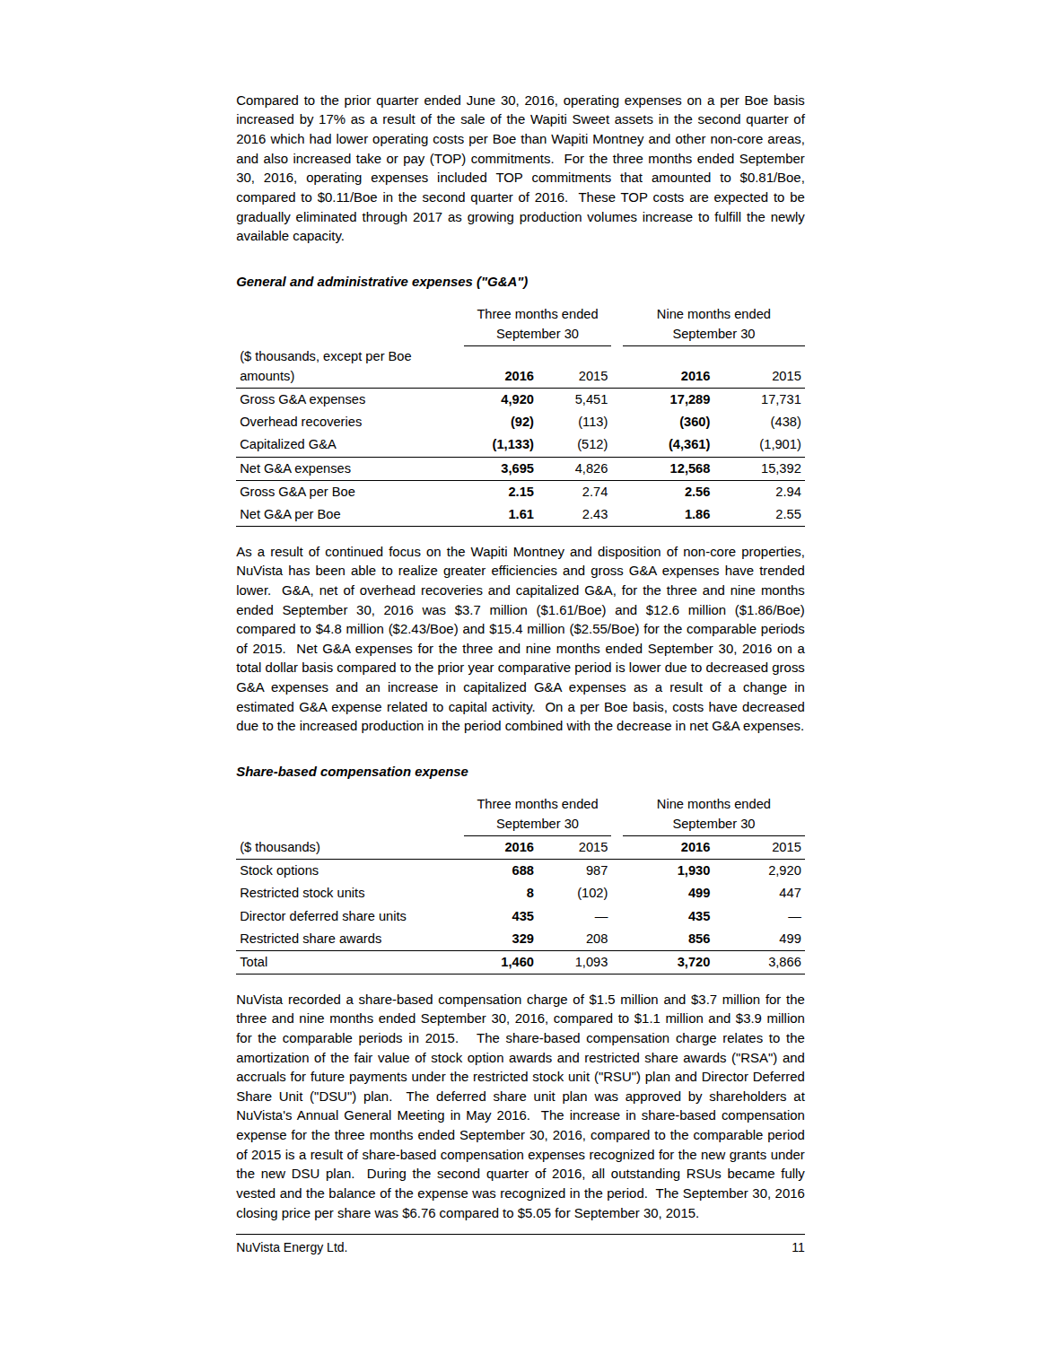Compared to the prior quarter ended June 30, 2016, operating expenses on a per Boe basis increased by 17% as a result of the sale of the Wapiti Sweet assets in the second quarter of 2016 which had lower operating costs per Boe than Wapiti Montney and other non-core areas, and also increased take or pay (TOP) commitments. For the three months ended September 30, 2016, operating expenses included TOP commitments that amounted to $0.81/Boe, compared to $0.11/Boe in the second quarter of 2016. These TOP costs are expected to be gradually eliminated through 2017 as growing production volumes increase to fulfill the newly available capacity.
General and administrative expenses ("G&A")
| | Three months ended September 30 | | Nine months ended September 30 |
| --- | --- | --- | --- |
| ($ thousands, except per Boe amounts) | 2016 | 2015 | | 2016 | 2015 |
| Gross G&A expenses | 4,920 | 5,451 | | 17,289 | 17,731 |
| Overhead recoveries | (92) | (113) | | (360) | (438) |
| Capitalized G&A | (1,133) | (512) | | (4,361) | (1,901) |
| Net G&A expenses | 3,695 | 4,826 | | 12,568 | 15,392 |
| Gross G&A per Boe | 2.15 | 2.74 | | 2.56 | 2.94 |
| Net G&A per Boe | 1.61 | 2.43 | | 1.86 | 2.55 |
As a result of continued focus on the Wapiti Montney and disposition of non-core properties, NuVista has been able to realize greater efficiencies and gross G&A expenses have trended lower. G&A, net of overhead recoveries and capitalized G&A, for the three and nine months ended September 30, 2016 was $3.7 million ($1.61/Boe) and $12.6 million ($1.86/Boe) compared to $4.8 million ($2.43/Boe) and $15.4 million ($2.55/Boe) for the comparable periods of 2015. Net G&A expenses for the three and nine months ended September 30, 2016 on a total dollar basis compared to the prior year comparative period is lower due to decreased gross G&A expenses and an increase in capitalized G&A expenses as a result of a change in estimated G&A expense related to capital activity. On a per Boe basis, costs have decreased due to the increased production in the period combined with the decrease in net G&A expenses.
Share-based compensation expense
| | Three months ended September 30 | | Nine months ended September 30 |
| --- | --- | --- | --- |
| ($ thousands) | 2016 | 2015 | | 2016 | 2015 |
| Stock options | 688 | 987 | | 1,930 | 2,920 |
| Restricted stock units | 8 | (102) | | 499 | 447 |
| Director deferred share units | 435 | — | | 435 | — |
| Restricted share awards | 329 | 208 | | 856 | 499 |
| Total | 1,460 | 1,093 | | 3,720 | 3,866 |
NuVista recorded a share-based compensation charge of $1.5 million and $3.7 million for the three and nine months ended September 30, 2016, compared to $1.1 million and $3.9 million for the comparable periods in 2015. The share-based compensation charge relates to the amortization of the fair value of stock option awards and restricted share awards ("RSA") and accruals for future payments under the restricted stock unit ("RSU") plan and Director Deferred Share Unit ("DSU") plan. The deferred share unit plan was approved by shareholders at NuVista's Annual General Meeting in May 2016. The increase in share-based compensation expense for the three months ended September 30, 2016, compared to the comparable period of 2015 is a result of share-based compensation expenses recognized for the new grants under the new DSU plan. During the second quarter of 2016, all outstanding RSUs became fully vested and the balance of the expense was recognized in the period. The September 30, 2016 closing price per share was $6.76 compared to $5.05 for September 30, 2015.
NuVista Energy Ltd. 11